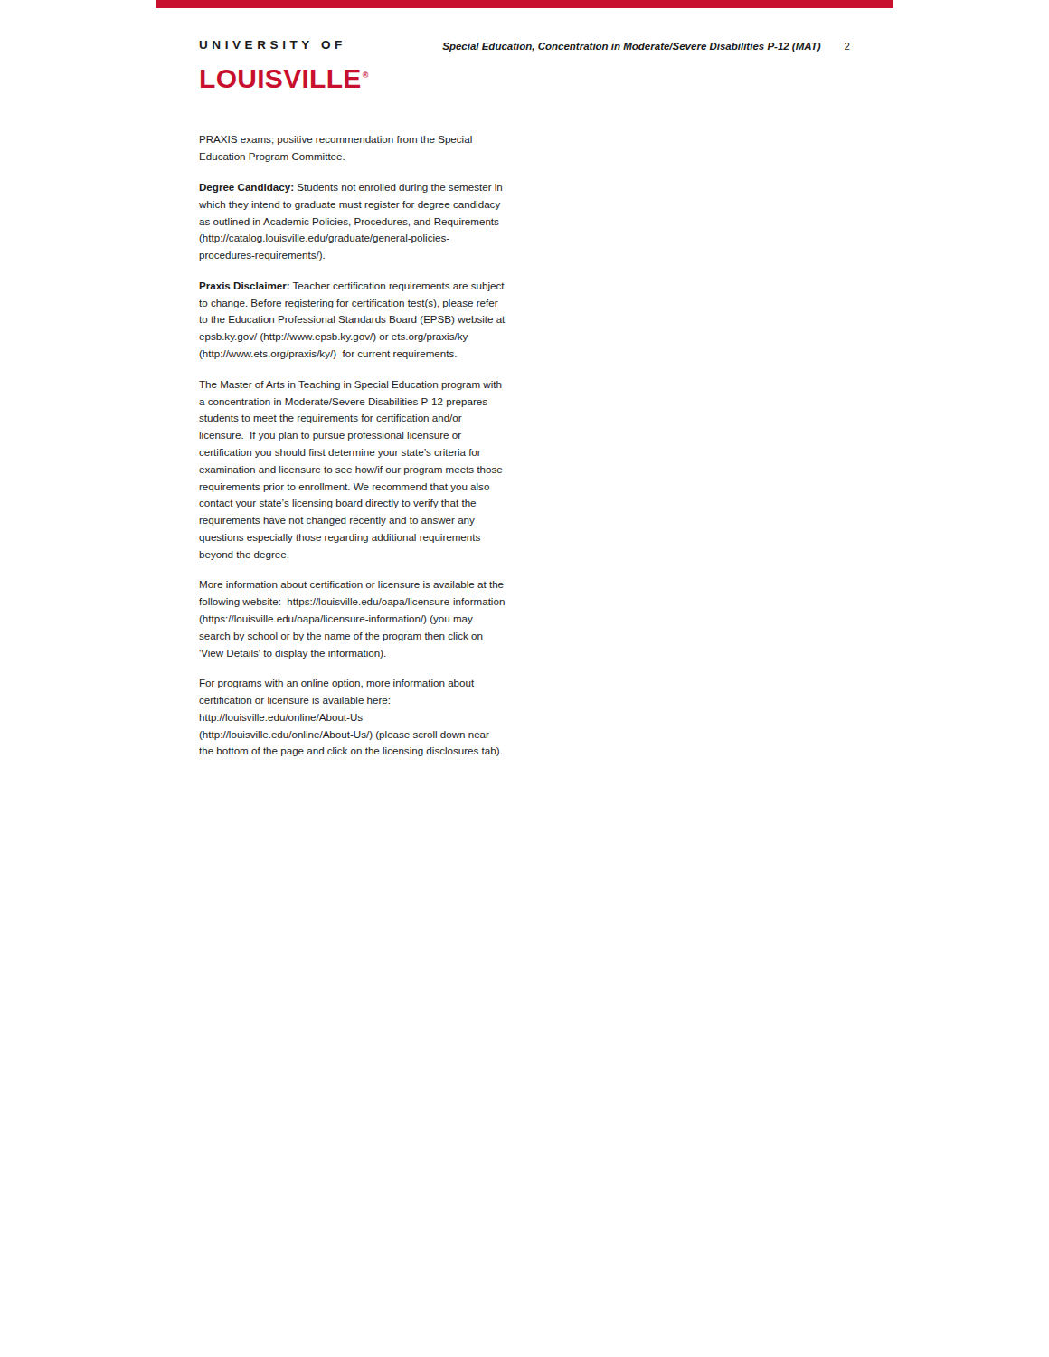UNIVERSITY OF
LOUISVILLE®
Special Education, Concentration in Moderate/Severe Disabilities P-12 (MAT)2
PRAXIS exams; positive recommendation from the Special Education Program Committee.
Degree Candidacy: Students not enrolled during the semester in which they intend to graduate must register for degree candidacy as outlined in Academic Policies, Procedures, and Requirements (http://catalog.louisville.edu/graduate/general-policies-procedures-requirements/).
Praxis Disclaimer: Teacher certification requirements are subject to change. Before registering for certification test(s), please refer to the Education Professional Standards Board (EPSB) website at epsb.ky.gov/ (http://www.epsb.ky.gov/) or ets.org/praxis/ky (http://www.ets.org/praxis/ky/) for current requirements.
The Master of Arts in Teaching in Special Education program with a concentration in Moderate/Severe Disabilities P-12 prepares students to meet the requirements for certification and/or licensure. If you plan to pursue professional licensure or certification you should first determine your state’s criteria for examination and licensure to see how/if our program meets those requirements prior to enrollment. We recommend that you also contact your state’s licensing board directly to verify that the requirements have not changed recently and to answer any questions especially those regarding additional requirements beyond the degree.
More information about certification or licensure is available at the following website: https://louisville.edu/oapa/licensure-information (https://louisville.edu/oapa/licensure-information/) (you may search by school or by the name of the program then click on 'View Details' to display the information).
For programs with an online option, more information about certification or licensure is available here: http://louisville.edu/online/About-Us (http://louisville.edu/online/About-Us/) (please scroll down near the bottom of the page and click on the licensing disclosures tab).